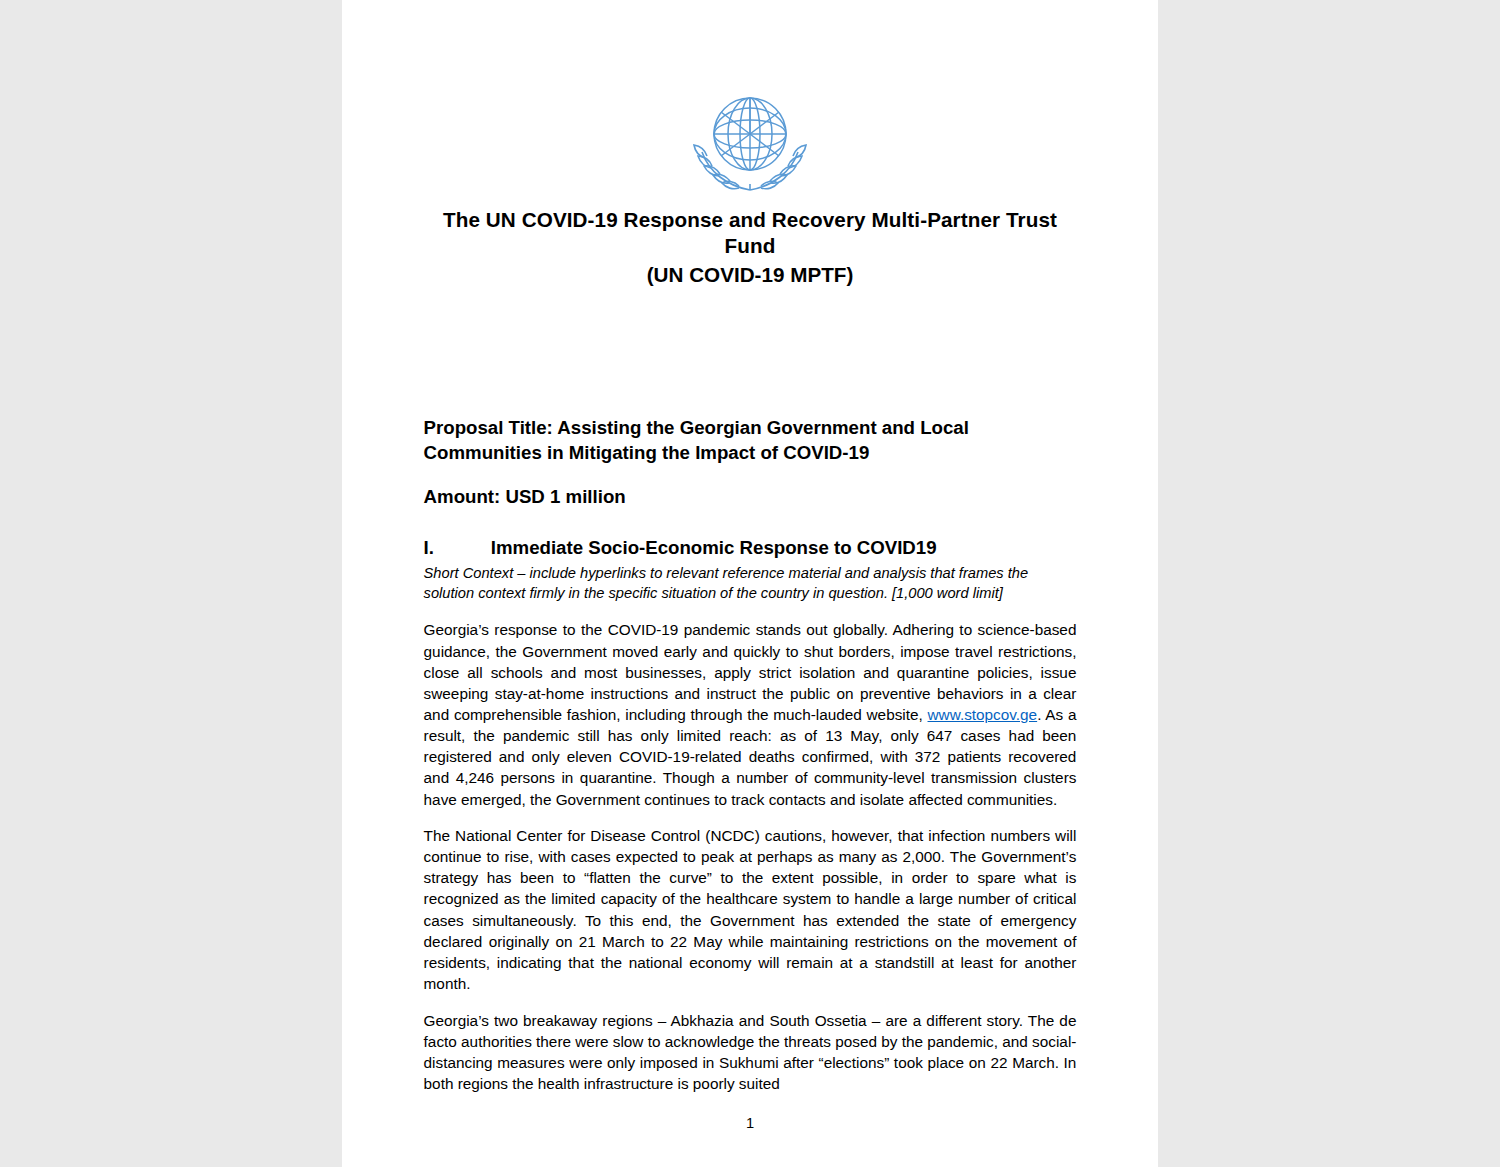The UN COVID-19 Response and Recovery Multi-Partner Trust Fund
(UN COVID-19 MPTF)
Proposal Title: Assisting the Georgian Government and Local Communities in Mitigating the Impact of COVID-19
Amount: USD 1 million
I. Immediate Socio-Economic Response to COVID19
Short Context – include hyperlinks to relevant reference material and analysis that frames the solution context firmly in the specific situation of the country in question. [1,000 word limit]
Georgia’s response to the COVID-19 pandemic stands out globally. Adhering to science-based guidance, the Government moved early and quickly to shut borders, impose travel restrictions, close all schools and most businesses, apply strict isolation and quarantine policies, issue sweeping stay-at-home instructions and instruct the public on preventive behaviors in a clear and comprehensible fashion, including through the much-lauded website, www.stopcov.ge. As a result, the pandemic still has only limited reach: as of 13 May, only 647 cases had been registered and only eleven COVID-19-related deaths confirmed, with 372 patients recovered and 4,246 persons in quarantine. Though a number of community-level transmission clusters have emerged, the Government continues to track contacts and isolate affected communities.
The National Center for Disease Control (NCDC) cautions, however, that infection numbers will continue to rise, with cases expected to peak at perhaps as many as 2,000. The Government’s strategy has been to “flatten the curve” to the extent possible, in order to spare what is recognized as the limited capacity of the healthcare system to handle a large number of critical cases simultaneously. To this end, the Government has extended the state of emergency declared originally on 21 March to 22 May while maintaining restrictions on the movement of residents, indicating that the national economy will remain at a standstill at least for another month.
Georgia’s two breakaway regions – Abkhazia and South Ossetia – are a different story. The de facto authorities there were slow to acknowledge the threats posed by the pandemic, and social-distancing measures were only imposed in Sukhumi after “elections” took place on 22 March. In both regions the health infrastructure is poorly suited
1